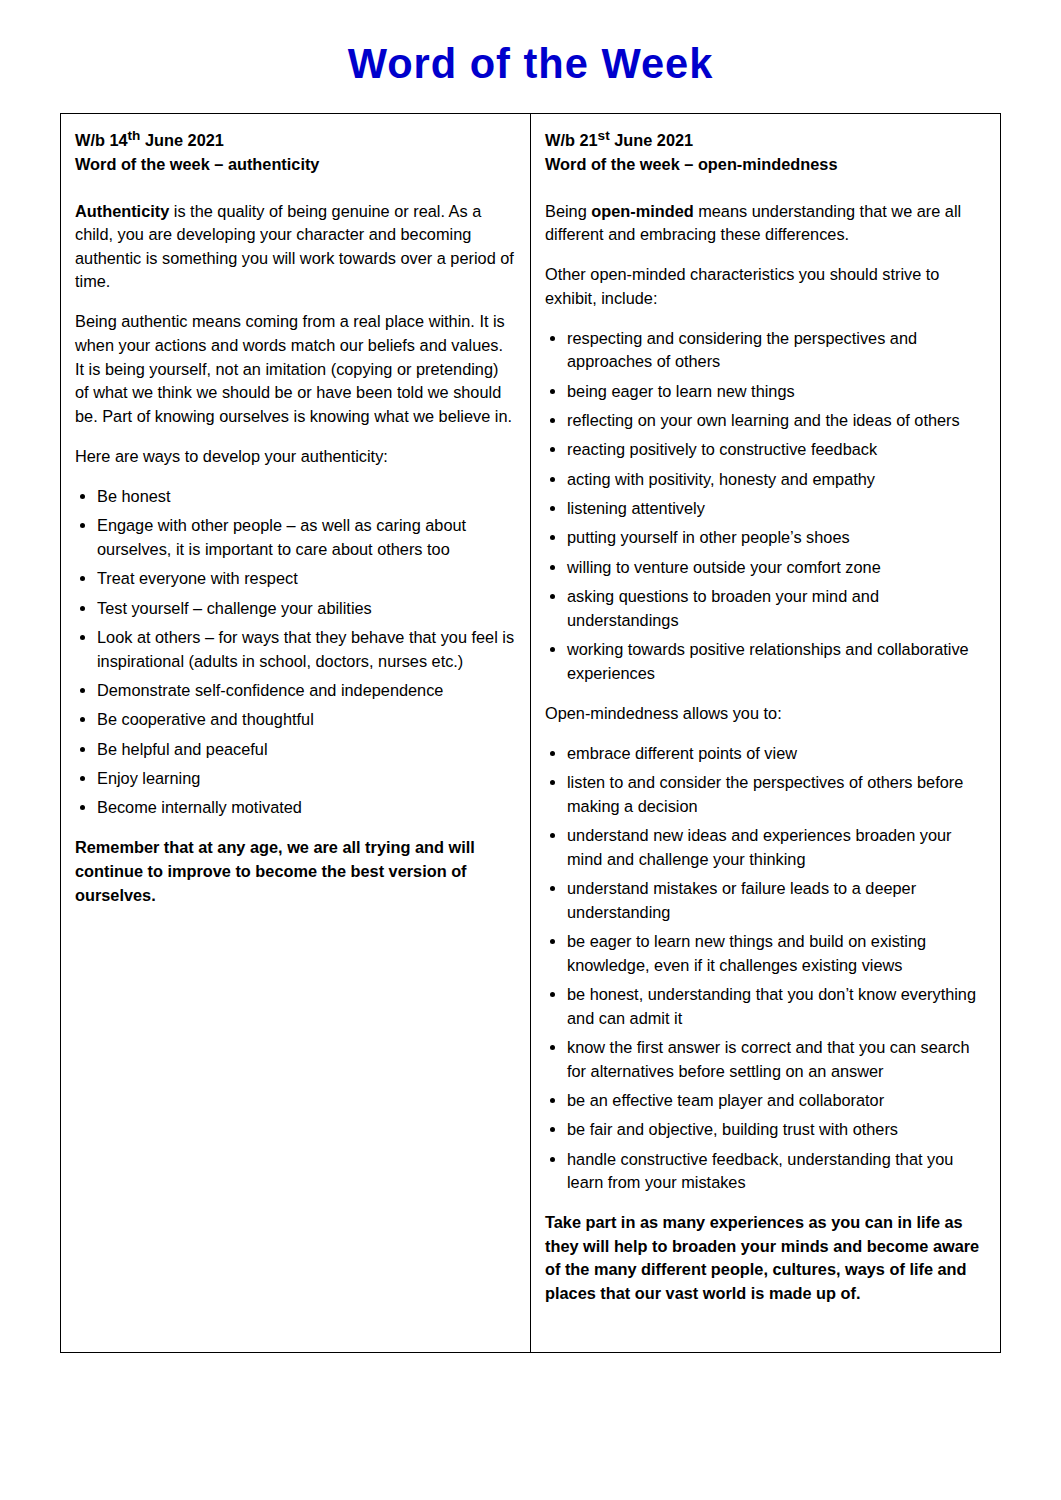Word of the Week
| W/b 14 th June 2021 Word of the week – authenticity Authenticity is the quality of being genuine or real. As a child, you are developing your character and becoming authentic is something you will work towards over a period of time. Being authentic means coming from a real place within. It is when your actions and words match our beliefs and values. It is being yourself, not an imitation (copying or pretending) of what we think we should be or have been told we should be. Part of knowing ourselves is knowing what we believe in. Here are ways to develop your authenticity: Be honest Engage with other people – as well as caring about ourselves, it is important to care about others too Treat everyone with respect Test yourself – challenge your abilities Look at others – for ways that they behave that you feel is inspirational (adults in school, doctors, nurses etc.) Demonstrate self-confidence and independence Be cooperative and thoughtful Be helpful and peaceful Enjoy learning Become internally motivated Remember that at any age, we are all trying and will continue to improve to become the best version of ourselves. | W/b 21 st June 2021 Word of the week – open-mindedness Being open-minded means understanding that we are all different and embracing these differences. Other open-minded characteristics you should strive to exhibit, include: respecting and considering the perspectives and approaches of others being eager to learn new things reflecting on your own learning and the ideas of others reacting positively to constructive feedback acting with positivity, honesty and empathy listening attentively putting yourself in other people’s shoes willing to venture outside your comfort zone asking questions to broaden your mind and understandings working towards positive relationships and collaborative experiences Open-mindedness allows you to: embrace different points of view listen to and consider the perspectives of others before making a decision understand new ideas and experiences broaden your mind and challenge your thinking understand mistakes or failure leads to a deeper understanding be eager to learn new things and build on existing knowledge, even if it challenges existing views be honest, understanding that you don’t know everything and can admit it know the first answer is correct and that you can search for alternatives before settling on an answer be an effective team player and collaborator be fair and objective, building trust with others handle constructive feedback, understanding that you learn from your mistakes Take part in as many experiences as you can in life as they will help to broaden your minds and become aware of the many different people, cultures, ways of life and places that our vast world is made up of. |